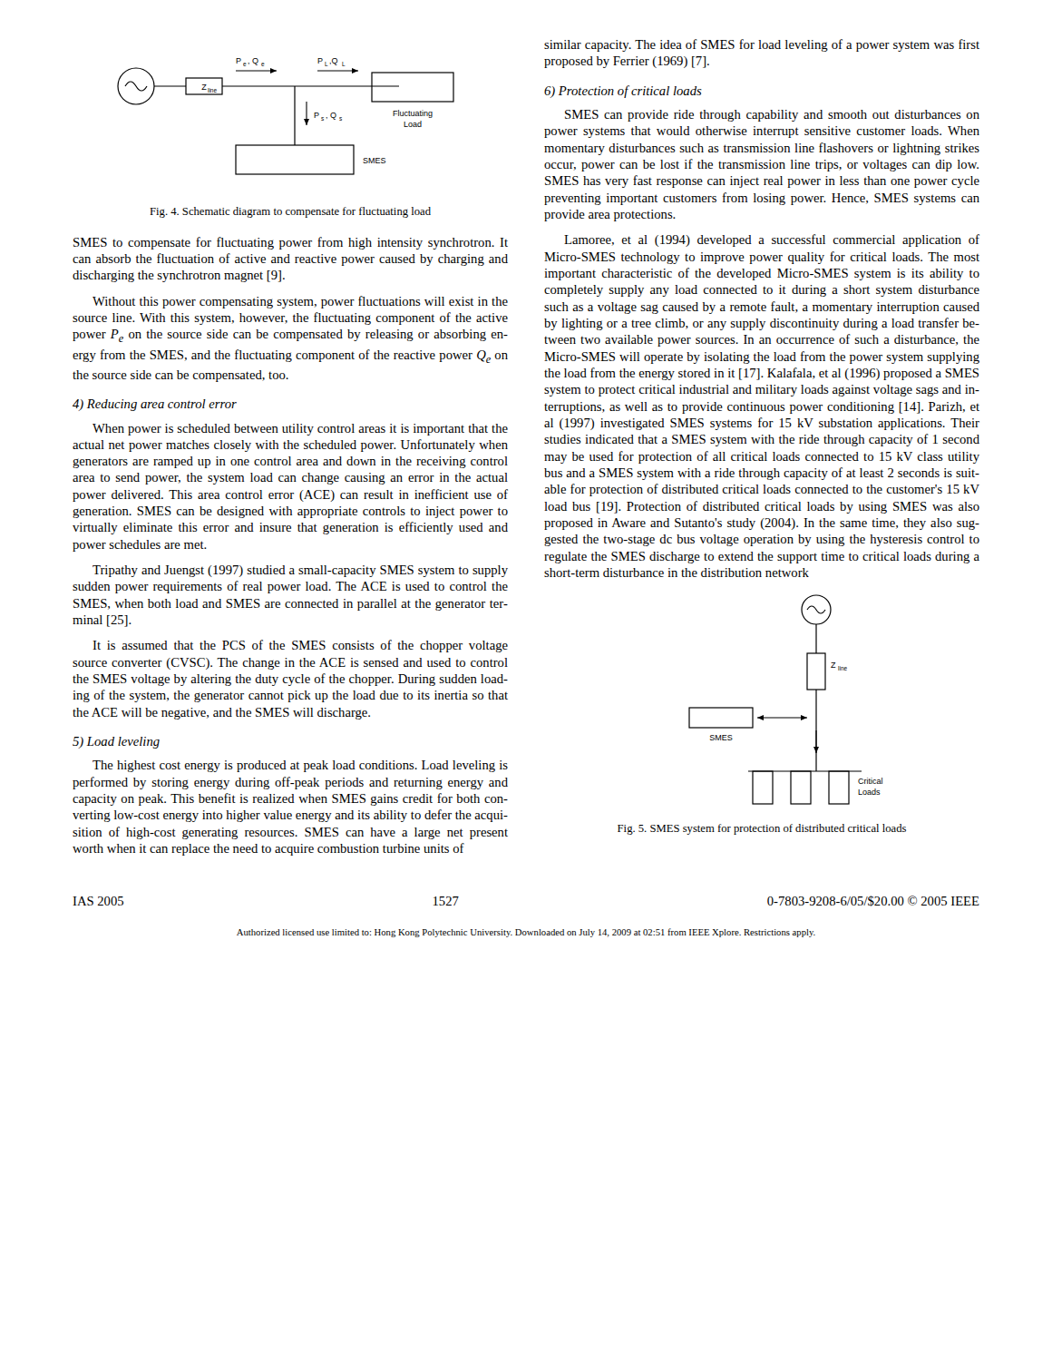Z line P e , Q e P L ,Q L Fluctuating Load P s , Q s SMES
Fig. 4. Schematic diagram to compensate for fluctuating load
SMES to compensate for fluctuating power from high intensity synchrotron. It can absorb the fluctuation of active and reactive power caused by charging and discharging the synchrotron magnet [9].
Without this power compensating system, power fluctuations will exist in the source line. With this system, however, the fluctuating component of the active power Pe on the source side can be compensated by releasing or absorbing energy from the SMES, and the fluctuating component of the reactive power Qe on the source side can be compensated, too.
4) Reducing area control error
When power is scheduled between utility control areas it is important that the actual net power matches closely with the scheduled power. Unfortunately when generators are ramped up in one control area and down in the receiving control area to send power, the system load can change causing an error in the actual power delivered. This area control error (ACE) can result in inefficient use of generation. SMES can be designed with appropriate controls to inject power to virtually eliminate this error and insure that generation is efficiently used and power schedules are met.
Tripathy and Juengst (1997) studied a small-capacity SMES system to supply sudden power requirements of real power load. The ACE is used to control the SMES, when both load and SMES are connected in parallel at the generator terminal [25].
It is assumed that the PCS of the SMES consists of the chopper voltage source converter (CVSC). The change in the ACE is sensed and used to control the SMES voltage by altering the duty cycle of the chopper. During sudden loading of the system, the generator cannot pick up the load due to its inertia so that the ACE will be negative, and the SMES will discharge.
5) Load leveling
The highest cost energy is produced at peak load conditions. Load leveling is performed by storing energy during off-peak periods and returning energy and capacity on peak. This benefit is realized when SMES gains credit for both converting low-cost energy into higher value energy and its ability to defer the acquisition of high-cost generating resources. SMES can have a large net present worth when it can replace the need to acquire combustion turbine units of
similar capacity. The idea of SMES for load leveling of a power system was first proposed by Ferrier (1969) [7].
6) Protection of critical loads
SMES can provide ride through capability and smooth out disturbances on power systems that would otherwise interrupt sensitive customer loads. When momentary disturbances such as transmission line flashovers or lightning strikes occur, power can be lost if the transmission line trips, or voltages can dip low. SMES has very fast response can inject real power in less than one power cycle preventing important customers from losing power. Hence, SMES systems can provide area protections.
Lamoree, et al (1994) developed a successful commercial application of Micro-SMES technology to improve power quality for critical loads. The most important characteristic of the developed Micro-SMES system is its ability to completely supply any load connected to it during a short system disturbance such as a voltage sag caused by a remote fault, a momentary interruption caused by lighting or a tree climb, or any supply discontinuity during a load transfer between two available power sources. In an occurrence of such a disturbance, the Micro-SMES will operate by isolating the load from the power system supplying the load from the energy stored in it [17]. Kalafala, et al (1996) proposed a SMES system to protect critical industrial and military loads against voltage sags and interruptions, as well as to provide continuous power conditioning [14]. Parizh, et al (1997) investigated SMES systems for 15 kV substation applications. Their studies indicated that a SMES system with the ride through capacity of 1 second may be used for protection of all critical loads connected to 15 kV class utility bus and a SMES system with a ride through capacity of at least 2 seconds is suitable for protection of distributed critical loads connected to the customer's 15 kV load bus [19]. Protection of distributed critical loads by using SMES was also proposed in Aware and Sutanto's study (2004). In the same time, they also suggested the two-stage dc bus voltage operation by using the hysteresis control to regulate the SMES discharge to extend the support time to critical loads during a short-term disturbance in the distribution network
Z line SMES Critical Loads
Fig. 5. SMES system for protection of distributed critical loads
IAS 2005
1527
0-7803-9208-6/05/$20.00 © 2005 IEEE
Authorized licensed use limited to: Hong Kong Polytechnic University. Downloaded on July 14, 2009 at 02:51 from IEEE Xplore. Restrictions apply.